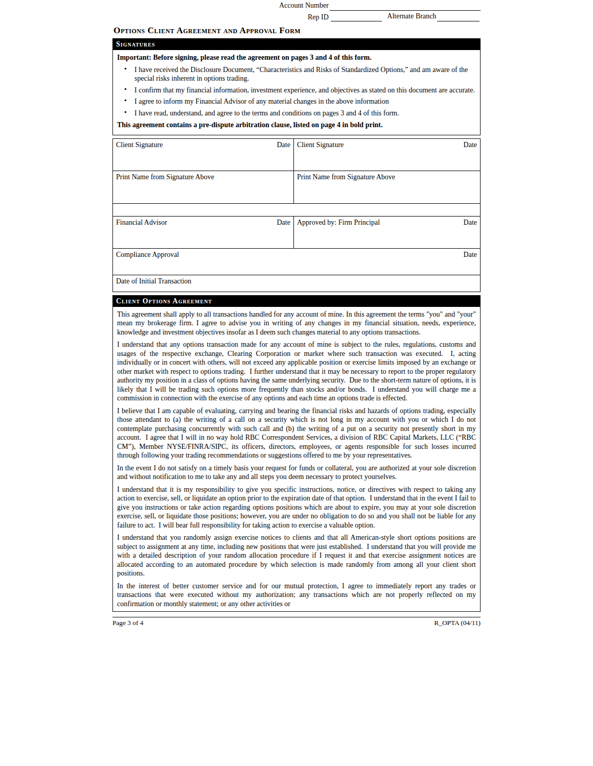| | Account Number | |
| | Rep ID | / / / Alternate Branch / / |
Options Client Agreement and Approval Form
Signatures
Important: Before signing, please read the agreement on pages 3 and 4 of this form.
I have received the Disclosure Document, “Characteristics and Risks of Standardized Options,” and am aware of the special risks inherent in options trading.
I confirm that my financial information, investment experience, and objectives as stated on this document are accurate.
I agree to inform my Financial Advisor of any material changes in the above information
I have read, understand, and agree to the terms and conditions on pages 3 and 4 of this form.
This agreement contains a pre-dispute arbitration clause, listed on page 4 in bold print.
| Client Signature Date | Client Signature Date |
| Print Name from Signature Above | Print Name from Signature Above |
| Financial Advisor Date | Approved by: Firm Principal Date |
| Compliance Approval Date |
| Date of Initial Transaction |
Client Options Agreement
This agreement shall apply to all transactions handled for any account of mine. In this agreement the terms "you" and "your" mean my brokerage firm. I agree to advise you in writing of any changes in my financial situation, needs, experience, knowledge and investment objectives insofar as I deem such changes material to any options transactions.
I understand that any options transaction made for any account of mine is subject to the rules, regulations, customs and usages of the respective exchange, Clearing Corporation or market where such transaction was executed. I, acting individually or in concert with others, will not exceed any applicable position or exercise limits imposed by an exchange or other market with respect to options trading. I further understand that it may be necessary to report to the proper regulatory authority my position in a class of options having the same underlying security. Due to the short-term nature of options, it is likely that I will be trading such options more frequently than stocks and/or bonds. I understand you will charge me a commission in connection with the exercise of any options and each time an options trade is effected.
I believe that I am capable of evaluating, carrying and bearing the financial risks and hazards of options trading, especially those attendant to (a) the writing of a call on a security which is not long in my account with you or which I do not contemplate purchasing concurrently with such call and (b) the writing of a put on a security not presently short in my account. I agree that I will in no way hold RBC Correspondent Services, a division of RBC Capital Markets, LLC (“RBC CM”), Member NYSE/FINRA/SIPC, its officers, directors, employees, or agents responsible for such losses incurred through following your trading recommendations or suggestions offered to me by your representatives.
In the event I do not satisfy on a timely basis your request for funds or collateral, you are authorized at your sole discretion and without notification to me to take any and all steps you deem necessary to protect yourselves.
I understand that it is my responsibility to give you specific instructions, notice, or directives with respect to taking any action to exercise, sell, or liquidate an option prior to the expiration date of that option. I understand that in the event I fail to give you instructions or take action regarding options positions which are about to expire, you may at your sole discretion exercise, sell, or liquidate those positions; however, you are under no obligation to do so and you shall not be liable for any failure to act. I will bear full responsibility for taking action to exercise a valuable option.
I understand that you randomly assign exercise notices to clients and that all American-style short options positions are subject to assignment at any time, including new positions that were just established. I understand that you will provide me with a detailed description of your random allocation procedure if I request it and that exercise assignment notices are allocated according to an automated procedure by which selection is made randomly from among all your client short positions.
In the interest of better customer service and for our mutual protection, I agree to immediately report any trades or transactions that were executed without my authorization; any transactions which are not properly reflected on my confirmation or monthly statement; or any other activities or
Page 3 of 4 R_OPTA (04/11)